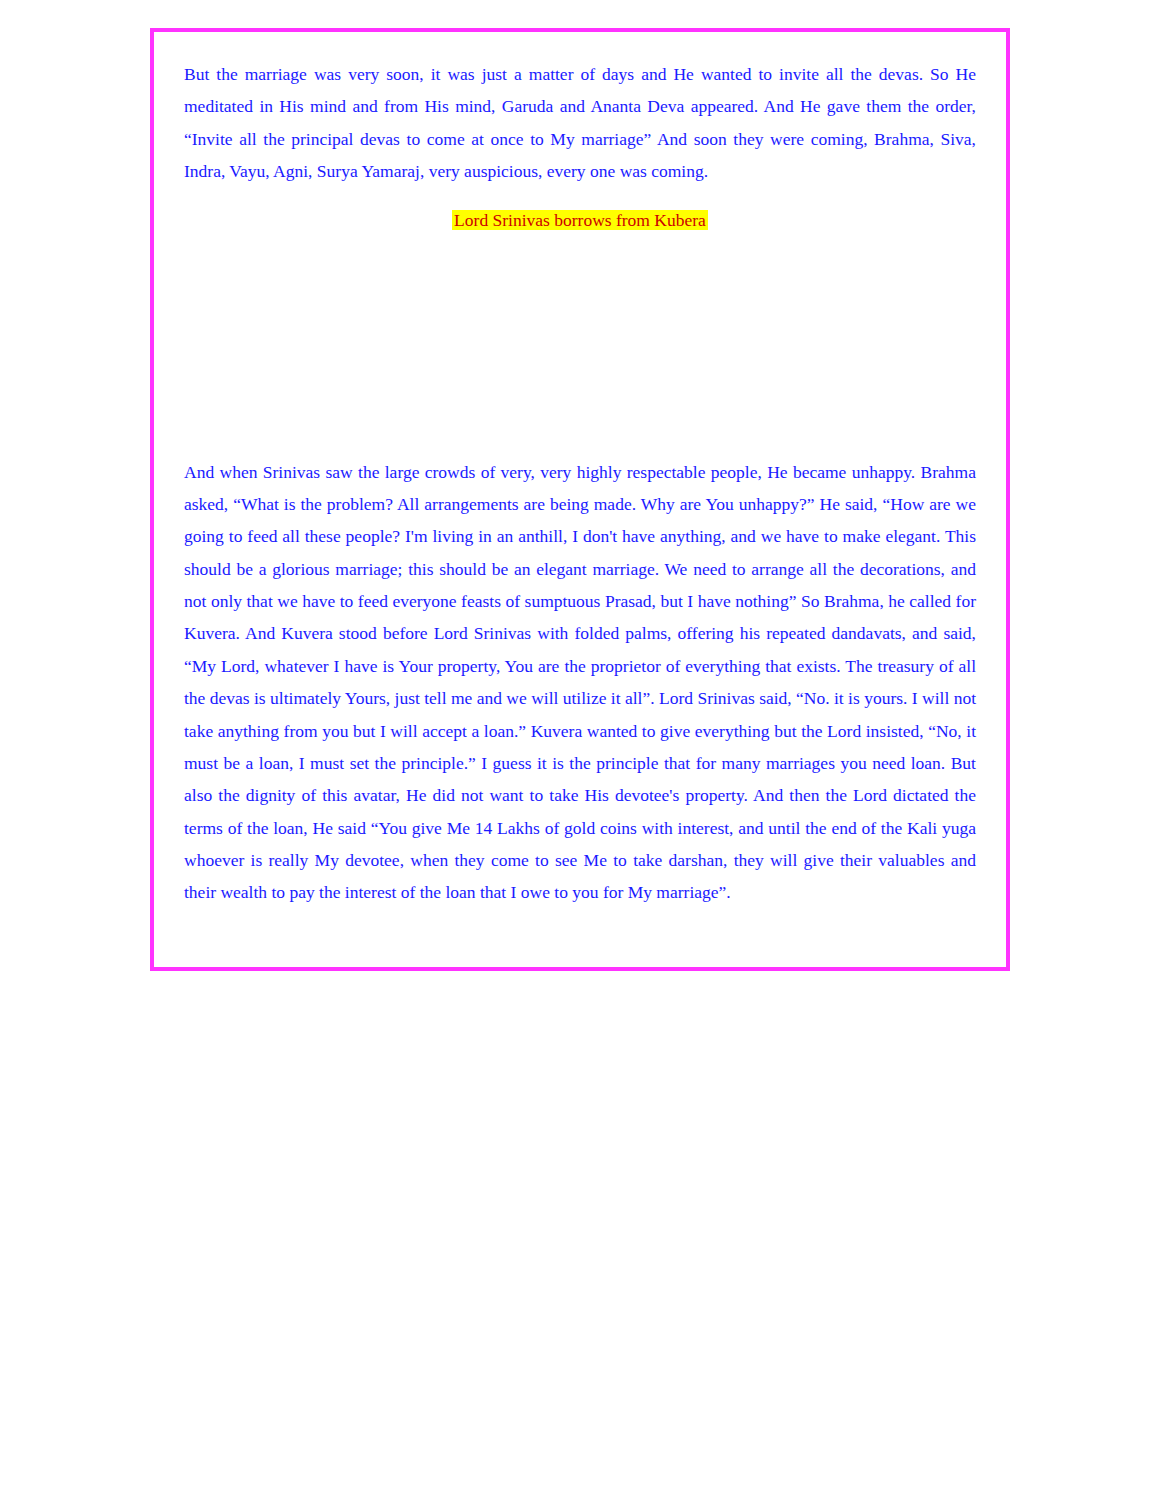But the marriage was very soon, it was just a matter of days and He wanted to invite all the devas. So He meditated in His mind and from His mind, Garuda and Ananta Deva appeared. And He gave them the order, “Invite all the principal devas to come at once to My marriage” And soon they were coming, Brahma, Siva, Indra, Vayu, Agni, Surya Yamaraj, very auspicious, every one was coming.
Lord Srinivas borrows from Kubera
And when Srinivas saw the large crowds of very, very highly respectable people, He became unhappy. Brahma asked, “What is the problem? All arrangements are being made. Why are You unhappy?” He said, “How are we going to feed all these people? I'm living in an anthill, I don't have anything, and we have to make elegant. This should be a glorious marriage; this should be an elegant marriage. We need to arrange all the decorations, and not only that we have to feed everyone feasts of sumptuous Prasad, but I have nothing” So Brahma, he called for Kuvera. And Kuvera stood before Lord Srinivas with folded palms, offering his repeated dandavats, and said, “My Lord, whatever I have is Your property, You are the proprietor of everything that exists. The treasury of all the devas is ultimately Yours, just tell me and we will utilize it all”. Lord Srinivas said, “No. it is yours. I will not take anything from you but I will accept a loan.” Kuvera wanted to give everything but the Lord insisted, “No, it must be a loan, I must set the principle.” I guess it is the principle that for many marriages you need loan. But also the dignity of this avatar, He did not want to take His devotee's property. And then the Lord dictated the terms of the loan, He said “You give Me 14 Lakhs of gold coins with interest, and until the end of the Kali yuga whoever is really My devotee, when they come to see Me to take darshan, they will give their valuables and their wealth to pay the interest of the loan that I owe to you for My marriage”.